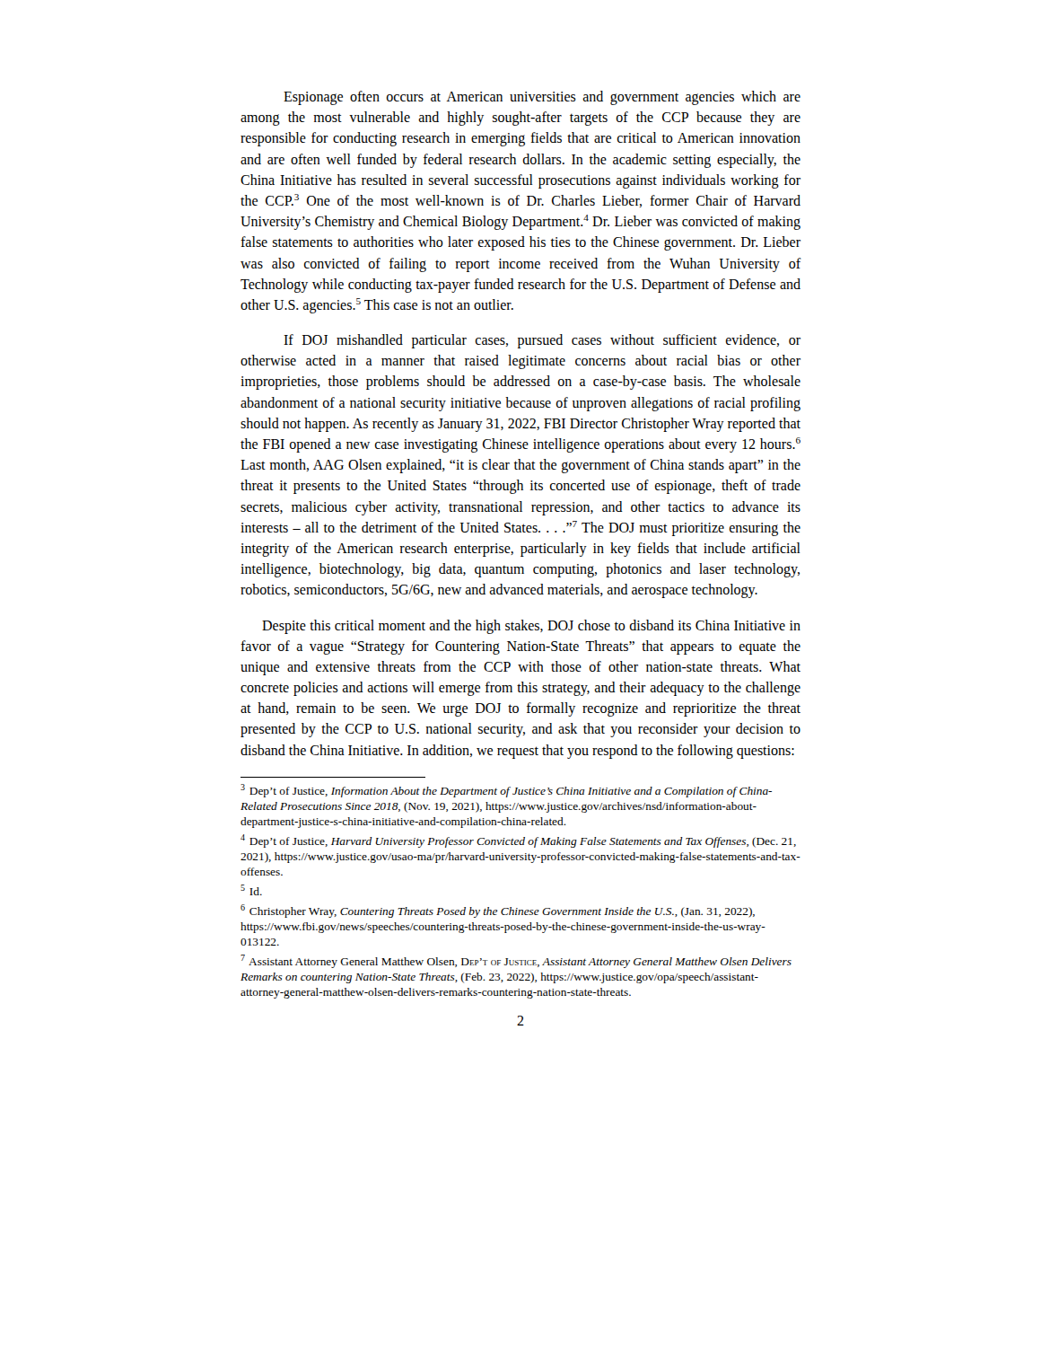Espionage often occurs at American universities and government agencies which are among the most vulnerable and highly sought-after targets of the CCP because they are responsible for conducting research in emerging fields that are critical to American innovation and are often well funded by federal research dollars. In the academic setting especially, the China Initiative has resulted in several successful prosecutions against individuals working for the CCP.3 One of the most well-known is of Dr. Charles Lieber, former Chair of Harvard University’s Chemistry and Chemical Biology Department.4 Dr. Lieber was convicted of making false statements to authorities who later exposed his ties to the Chinese government. Dr. Lieber was also convicted of failing to report income received from the Wuhan University of Technology while conducting tax-payer funded research for the U.S. Department of Defense and other U.S. agencies.5 This case is not an outlier.
If DOJ mishandled particular cases, pursued cases without sufficient evidence, or otherwise acted in a manner that raised legitimate concerns about racial bias or other improprieties, those problems should be addressed on a case-by-case basis. The wholesale abandonment of a national security initiative because of unproven allegations of racial profiling should not happen. As recently as January 31, 2022, FBI Director Christopher Wray reported that the FBI opened a new case investigating Chinese intelligence operations about every 12 hours.6 Last month, AAG Olsen explained, “it is clear that the government of China stands apart” in the threat it presents to the United States “through its concerted use of espionage, theft of trade secrets, malicious cyber activity, transnational repression, and other tactics to advance its interests – all to the detriment of the United States. . . .”7 The DOJ must prioritize ensuring the integrity of the American research enterprise, particularly in key fields that include artificial intelligence, biotechnology, big data, quantum computing, photonics and laser technology, robotics, semiconductors, 5G/6G, new and advanced materials, and aerospace technology.
Despite this critical moment and the high stakes, DOJ chose to disband its China Initiative in favor of a vague “Strategy for Countering Nation-State Threats” that appears to equate the unique and extensive threats from the CCP with those of other nation-state threats. What concrete policies and actions will emerge from this strategy, and their adequacy to the challenge at hand, remain to be seen. We urge DOJ to formally recognize and reprioritize the threat presented by the CCP to U.S. national security, and ask that you reconsider your decision to disband the China Initiative. In addition, we request that you respond to the following questions:
3 Dep’t of Justice, Information About the Department of Justice’s China Initiative and a Compilation of China-Related Prosecutions Since 2018, (Nov. 19, 2021), https://www.justice.gov/archives/nsd/information-about-department-justice-s-china-initiative-and-compilation-china-related.
4 Dep’t of Justice, Harvard University Professor Convicted of Making False Statements and Tax Offenses, (Dec. 21, 2021), https://www.justice.gov/usao-ma/pr/harvard-university-professor-convicted-making-false-statements-and-tax-offenses.
5 Id.
6 Christopher Wray, Countering Threats Posed by the Chinese Government Inside the U.S., (Jan. 31, 2022), https://www.fbi.gov/news/speeches/countering-threats-posed-by-the-chinese-government-inside-the-us-wray-013122.
7 Assistant Attorney General Matthew Olsen, Dep’t of Justice, Assistant Attorney General Matthew Olsen Delivers Remarks on countering Nation-State Threats, (Feb. 23, 2022), https://www.justice.gov/opa/speech/assistant-attorney-general-matthew-olsen-delivers-remarks-countering-nation-state-threats.
2